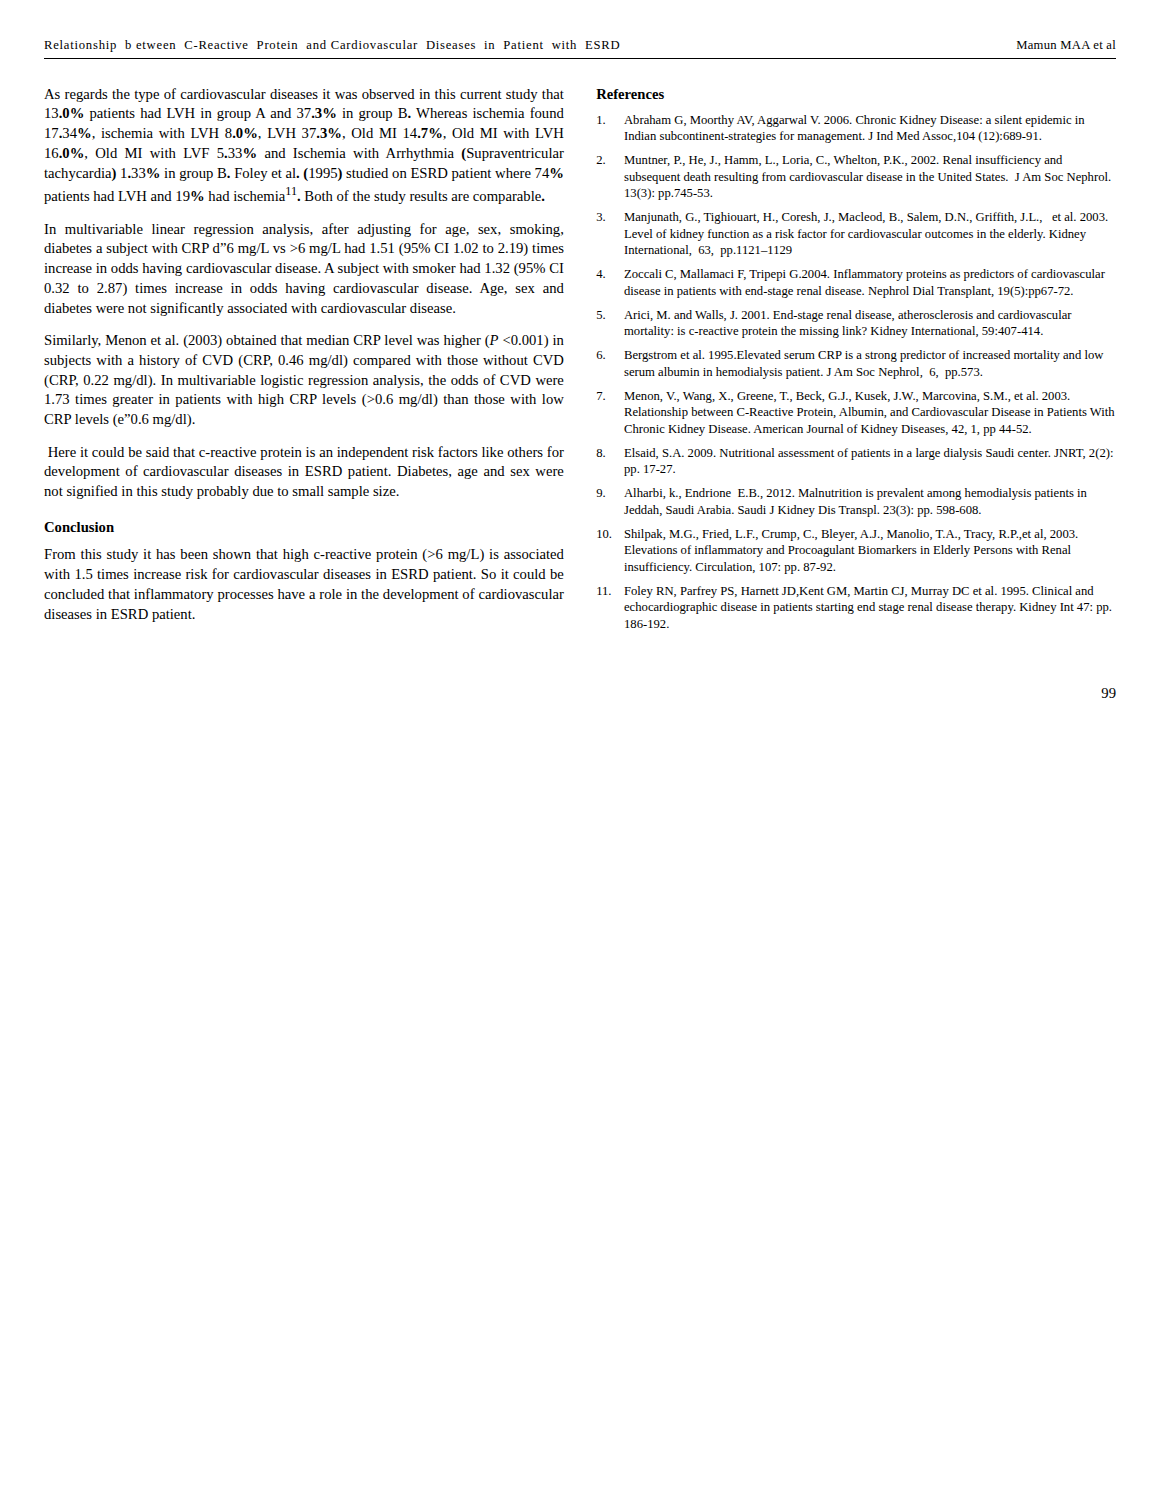Relationship b etween C-Reactive Protein and Cardiovascular Diseases in Patient with ESRD
Mamun MAA et al
As regards the type of cardiovascular diseases it was observed in this current study that 13.0% patients had LVH in group A and 37.3% in group B. Whereas ischemia found 17. 34%, ischemia with LVH 8.0%, LVH 37.3%, Old MI 14.7%, Old MI with LVH 16.0%, Old MI with LVF 5. 33% and Ischemia with Arrhythmia (Supraventricular tachycardia) 1. 33% in group B. Foley et al. (1995) studied on ESRD patient where 74% patients had LVH and 19% had ischemia11. Both of the study results are comparable.
In multivariable linear regression analysis, after adjusting for age, sex, smoking, diabetes a subject with CRP d”6 mg/L vs >6 mg/L had 1.51 (95% CI 1.02 to 2.19) times increase in odds having cardiovascular disease. A subject with smoker had 1.32 (95% CI 0.32 to 2.87) times increase in odds having cardiovascular disease. Age, sex and diabetes were not significantly associated with cardiovascular disease.
Similarly, Menon et al. (2003) obtained that median CRP level was higher (P <0.001) in subjects with a history of CVD (CRP, 0.46 mg/dl) compared with those without CVD (CRP, 0.22 mg/dl). In multivariable logistic regression analysis, the odds of CVD were 1.73 times greater in patients with high CRP levels (>0.6 mg/dl) than those with low CRP levels (e”0.6 mg/dl).
Here it could be said that c-reactive protein is an independent risk factors like others for development of cardiovascular diseases in ESRD patient. Diabetes, age and sex were not signified in this study probably due to small sample size.
Conclusion
From this study it has been shown that high c-reactive protein (>6 mg/L) is associated with 1.5 times increase risk for cardiovascular diseases in ESRD patient. So it could be concluded that inflammatory processes have a role in the development of cardiovascular diseases in ESRD patient.
References
Abraham G, Moorthy AV, Aggarwal V. 2006. Chronic Kidney Disease: a silent epidemic in Indian subcontinent-strategies for management. J Ind Med Assoc,104 (12):689-91.
Muntner, P., He, J., Hamm, L., Loria, C., Whelton, P.K., 2002. Renal insufficiency and subsequent death resulting from cardiovascular disease in the United States. J Am Soc Nephrol. 13(3): pp.745-53.
Manjunath, G., Tighiouart, H., Coresh, J., Macleod, B., Salem, D.N., Griffith, J.L., et al. 2003. Level of kidney function as a risk factor for cardiovascular outcomes in the elderly. Kidney International, 63, pp.1121–1129
Zoccali C, Mallamaci F, Tripepi G.2004. Inflammatory proteins as predictors of cardiovascular disease in patients with end-stage renal disease. Nephrol Dial Transplant, 19(5):pp67-72.
Arici, M. and Walls, J. 2001. End-stage renal disease, atherosclerosis and cardiovascular mortality: is c-reactive protein the missing link? Kidney International, 59:407-414.
Bergstrom et al. 1995.Elevated serum CRP is a strong predictor of increased mortality and low serum albumin in hemodialysis patient. J Am Soc Nephrol, 6, pp.573.
Menon, V., Wang, X., Greene, T., Beck, G.J., Kusek, J.W., Marcovina, S.M., et al. 2003. Relationship between C-Reactive Protein, Albumin, and Cardiovascular Disease in Patients With Chronic Kidney Disease. American Journal of Kidney Diseases, 42, 1, pp 44-52.
Elsaid, S.A. 2009. Nutritional assessment of patients in a large dialysis Saudi center. JNRT, 2(2): pp. 17-27.
Alharbi, k., Endrione E.B., 2012. Malnutrition is prevalent among hemodialysis patients in Jeddah, Saudi Arabia. Saudi J Kidney Dis Transpl. 23(3): pp. 598-608.
Shilpak, M.G., Fried, L.F., Crump, C., Bleyer, A.J., Manolio, T.A., Tracy, R.P.,et al, 2003. Elevations of inflammatory and Procoagulant Biomarkers in Elderly Persons with Renal insufficiency. Circulation, 107: pp. 87-92.
Foley RN, Parfrey PS, Harnett JD,Kent GM, Martin CJ, Murray DC et al. 1995. Clinical and echocardiographic disease in patients starting end stage renal disease therapy. Kidney Int 47: pp. 186-192.
99